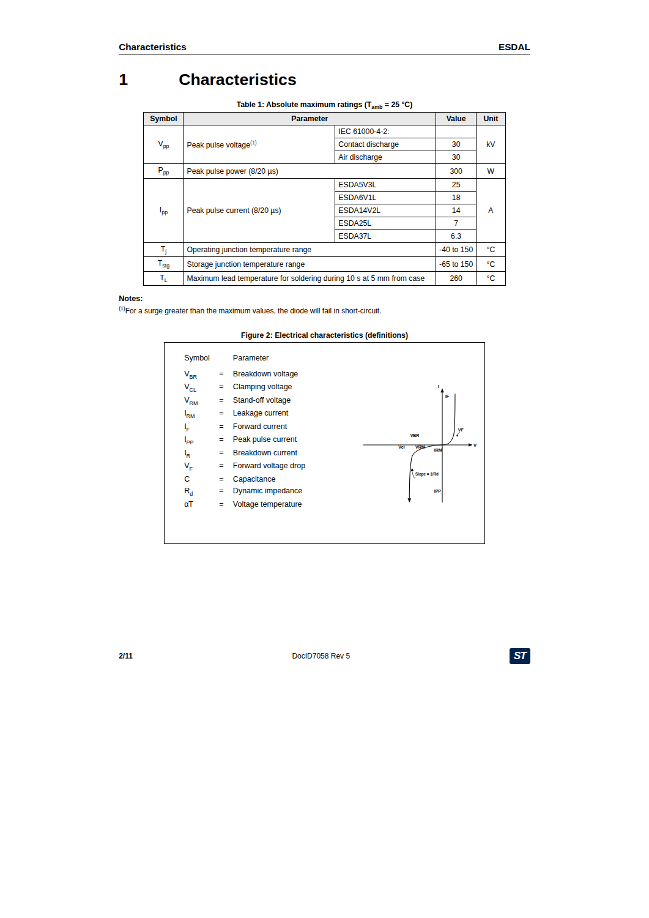Characteristics
ESDAL
1 Characteristics
Table 1: Absolute maximum ratings (Tamb = 25 °C)
| Symbol | Parameter | Value | Unit |
| --- | --- | --- | --- |
| V pp | Peak pulse voltage (1) | IEC 61000-4-2: | | kV |
| Contact discharge | 30 |
| Air discharge | 30 |
| P pp | Peak pulse power (8/20 µs) | 300 | W |
| I pp | Peak pulse current (8/20 µs) | ESDA5V3L | 25 | A |
| ESDA6V1L | 18 |
| ESDA14V2L | 14 |
| ESDA25L | 7 |
| ESDA37L | 6.3 |
| T j | Operating junction temperature range | -40 to 150 | °C |
| T stg | Storage junction temperature range | -65 to 150 | °C |
| T L | Maximum lead temperature for soldering during 10 s at 5 mm from case | 260 | °C |
Notes:
(1) For a surge greater than the maximum values, the diode will fail in short-circuit.
Figure 2: Electrical characteristics (definitions)
| Symbol | | Parameter |
| V BR | = | Breakdown voltage |
| V CL | = | Clamping voltage |
| V RM | = | Stand-off voltage |
| I RM | = | Leakage current |
| I F | = | Forward current |
| I PP | = | Peak pulse current |
| I R | = | Breakdown current |
| V F | = | Forward voltage drop |
| C | = | Capacitance |
| R d | = | Dynamic impedance |
| αT | = | Voltage temperature |
V I IF VF VBR Vcl VRM IRM IPP Slope = 1/Rd
2/11
DocID7058 Rev 5
ST